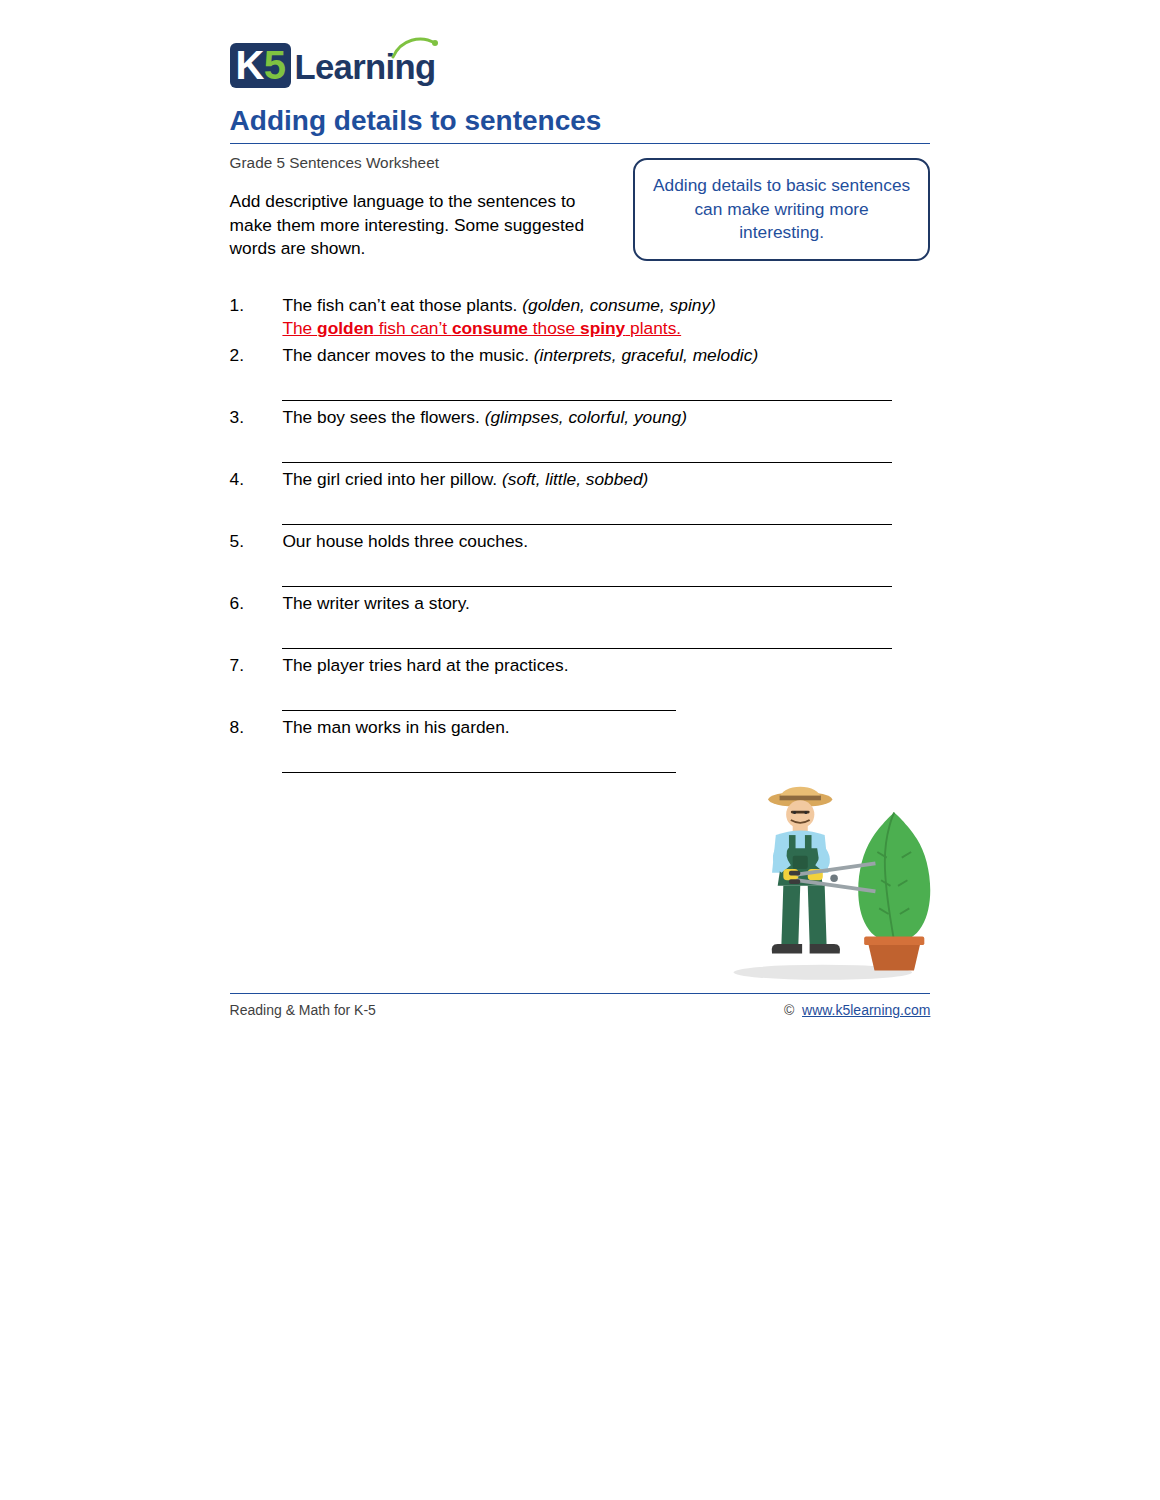K5 Learning
Adding details to sentences
Grade 5 Sentences Worksheet
Add descriptive language to the sentences to make them more interesting. Some suggested words are shown.
Adding details to basic sentences can make writing more interesting.
1.
The fish can’t eat those plants. (golden, consume, spiny)
The golden fish can’t consume those spiny plants.
2.
The dancer moves to the music. (interprets, graceful, melodic)
3.
The boy sees the flowers. (glimpses, colorful, young)
4.
The girl cried into her pillow. (soft, little, sobbed)
5.
Our house holds three couches.
6.
The writer writes a story.
7.
The player tries hard at the practices.
8.
The man works in his garden.
Reading & Math for K-5 © www.k5learning.com